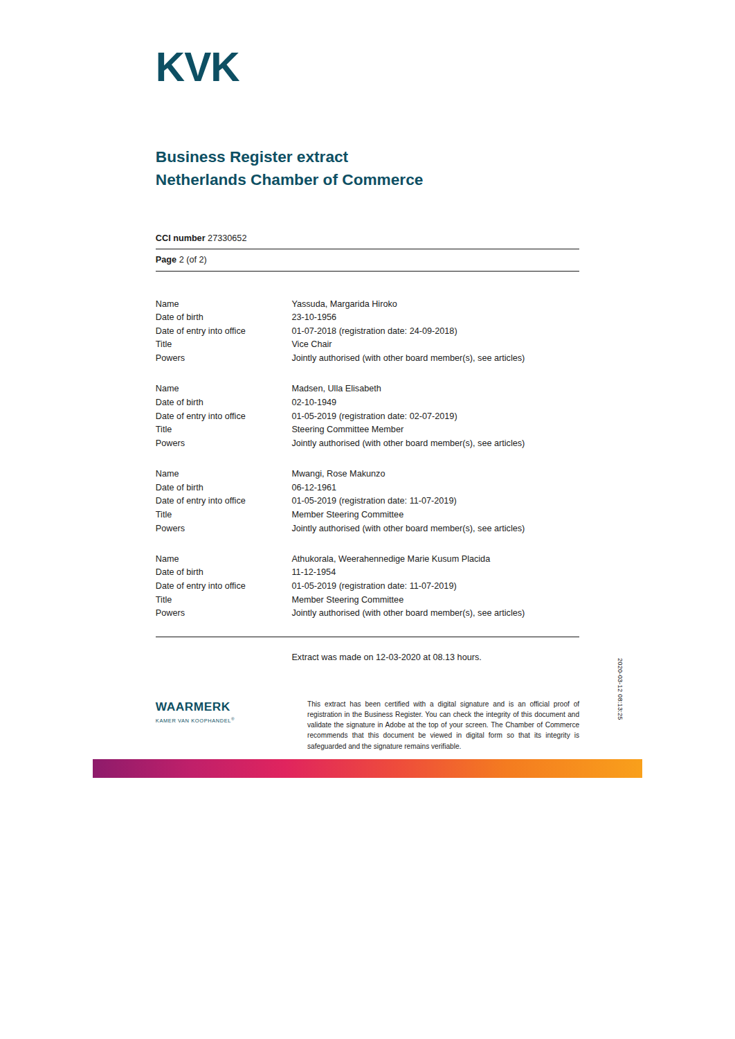KVK
Business Register extract
Netherlands Chamber of Commerce
CCI number 27330652
Page 2 (of 2)
Name
Yassuda, Margarida Hiroko
Date of birth
23-10-1956
Date of entry into office
01-07-2018 (registration date: 24-09-2018)
Title
Vice Chair
Powers
Jointly authorised (with other board member(s), see articles)
Name
Madsen, Ulla Elisabeth
Date of birth
02-10-1949
Date of entry into office
01-05-2019 (registration date: 02-07-2019)
Title
Steering Committee Member
Powers
Jointly authorised (with other board member(s), see articles)
Name
Mwangi, Rose Makunzo
Date of birth
06-12-1961
Date of entry into office
01-05-2019 (registration date: 11-07-2019)
Title
Member Steering Committee
Powers
Jointly authorised (with other board member(s), see articles)
Name
Athukorala, Weerahennedige Marie Kusum Placida
Date of birth
11-12-1954
Date of entry into office
01-05-2019 (registration date: 11-07-2019)
Title
Member Steering Committee
Powers
Jointly authorised (with other board member(s), see articles)
Extract was made on 12-03-2020 at 08.13 hours.
WAARMERK
KAMER VAN KOOPHANDEL®
This extract has been certified with a digital signature and is an official proof of registration in the Business Register. You can check the integrity of this document and validate the signature in Adobe at the top of your screen. The Chamber of Commerce recommends that this document be viewed in digital form so that its integrity is safeguarded and the signature remains verifiable.
2020-03-12 08:13:25